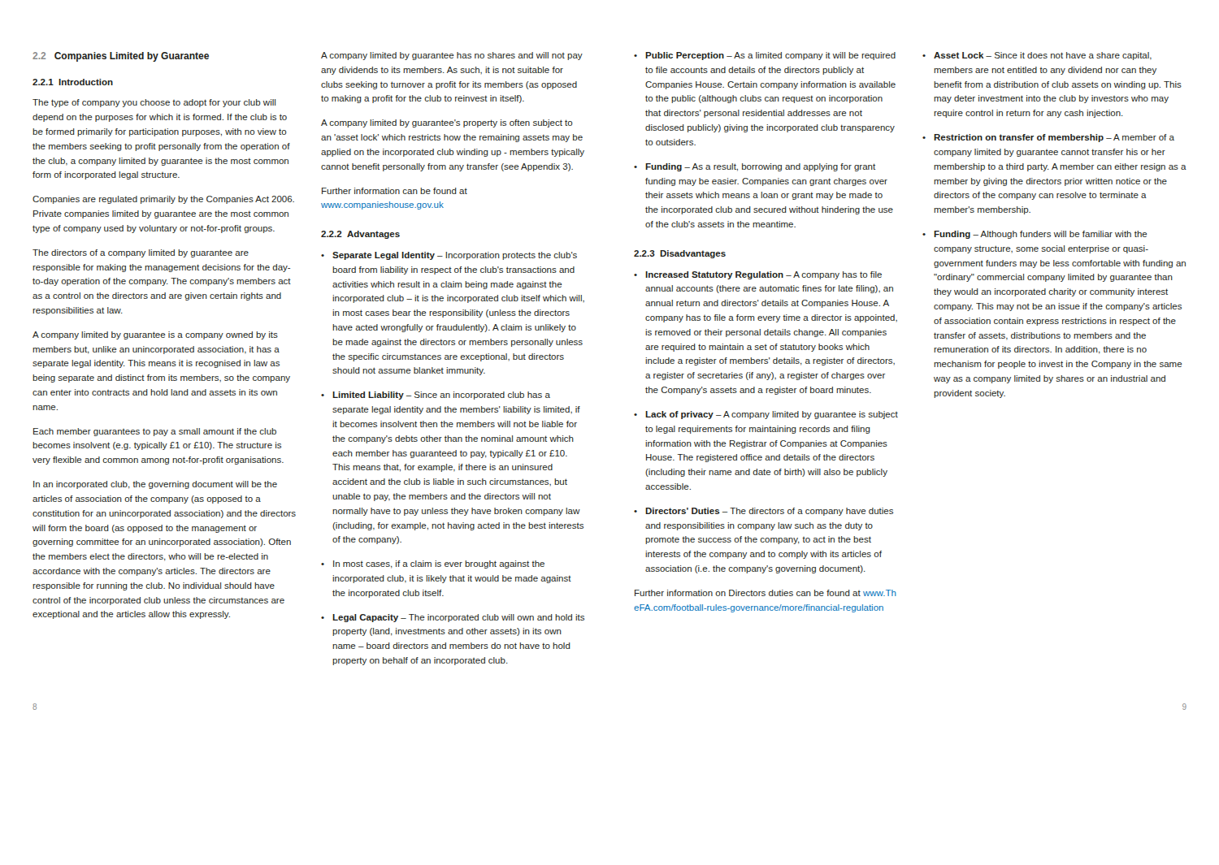2.2 Companies Limited by Guarantee
2.2.1 Introduction
The type of company you choose to adopt for your club will depend on the purposes for which it is formed. If the club is to be formed primarily for participation purposes, with no view to the members seeking to profit personally from the operation of the club, a company limited by guarantee is the most common form of incorporated legal structure.
Companies are regulated primarily by the Companies Act 2006. Private companies limited by guarantee are the most common type of company used by voluntary or not-for-profit groups.
The directors of a company limited by guarantee are responsible for making the management decisions for the day-to-day operation of the company. The company's members act as a control on the directors and are given certain rights and responsibilities at law.
A company limited by guarantee is a company owned by its members but, unlike an unincorporated association, it has a separate legal identity. This means it is recognised in law as being separate and distinct from its members, so the company can enter into contracts and hold land and assets in its own name.
Each member guarantees to pay a small amount if the club becomes insolvent (e.g. typically £1 or £10). The structure is very flexible and common among not-for-profit organisations.
In an incorporated club, the governing document will be the articles of association of the company (as opposed to a constitution for an unincorporated association) and the directors will form the board (as opposed to the management or governing committee for an unincorporated association). Often the members elect the directors, who will be re-elected in accordance with the company's articles. The directors are responsible for running the club. No individual should have control of the incorporated club unless the circumstances are exceptional and the articles allow this expressly.
A company limited by guarantee has no shares and will not pay any dividends to its members. As such, it is not suitable for clubs seeking to turnover a profit for its members (as opposed to making a profit for the club to reinvest in itself).
A company limited by guarantee's property is often subject to an 'asset lock' which restricts how the remaining assets may be applied on the incorporated club winding up - members typically cannot benefit personally from any transfer (see Appendix 3).
Further information can be found at
www.companieshouse.gov.uk
2.2.2 Advantages
Separate Legal Identity – Incorporation protects the club's board from liability in respect of the club's transactions and activities which result in a claim being made against the incorporated club – it is the incorporated club itself which will, in most cases bear the responsibility (unless the directors have acted wrongfully or fraudulently). A claim is unlikely to be made against the directors or members personally unless the specific circumstances are exceptional, but directors should not assume blanket immunity.
Limited Liability – Since an incorporated club has a separate legal identity and the members' liability is limited, if it becomes insolvent then the members will not be liable for the company's debts other than the nominal amount which each member has guaranteed to pay, typically £1 or £10. This means that, for example, if there is an uninsured accident and the club is liable in such circumstances, but unable to pay, the members and the directors will not normally have to pay unless they have broken company law (including, for example, not having acted in the best interests of the company).
In most cases, if a claim is ever brought against the incorporated club, it is likely that it would be made against the incorporated club itself.
Legal Capacity – The incorporated club will own and hold its property (land, investments and other assets) in its own name – board directors and members do not have to hold property on behalf of an incorporated club.
8
Public Perception – As a limited company it will be required to file accounts and details of the directors publicly at Companies House. Certain company information is available to the public (although clubs can request on incorporation that directors' personal residential addresses are not disclosed publicly) giving the incorporated club transparency to outsiders.
Funding – As a result, borrowing and applying for grant funding may be easier. Companies can grant charges over their assets which means a loan or grant may be made to the incorporated club and secured without hindering the use of the club's assets in the meantime.
2.2.3 Disadvantages
Increased Statutory Regulation – A company has to file annual accounts (there are automatic fines for late filing), an annual return and directors' details at Companies House. A company has to file a form every time a director is appointed, is removed or their personal details change. All companies are required to maintain a set of statutory books which include a register of members' details, a register of directors, a register of secretaries (if any), a register of charges over the Company's assets and a register of board minutes.
Lack of privacy – A company limited by guarantee is subject to legal requirements for maintaining records and filing information with the Registrar of Companies at Companies House. The registered office and details of the directors (including their name and date of birth) will also be publicly accessible.
Directors' Duties – The directors of a company have duties and responsibilities in company law such as the duty to promote the success of the company, to act in the best interests of the company and to comply with its articles of association (i.e. the company's governing document).
Further information on Directors duties can be found at www.TheFA.com/football-rules-governance/more/financial-regulation
Asset Lock – Since it does not have a share capital, members are not entitled to any dividend nor can they benefit from a distribution of club assets on winding up. This may deter investment into the club by investors who may require control in return for any cash injection.
Restriction on transfer of membership – A member of a company limited by guarantee cannot transfer his or her membership to a third party. A member can either resign as a member by giving the directors prior written notice or the directors of the company can resolve to terminate a member's membership.
Funding – Although funders will be familiar with the company structure, some social enterprise or quasi-government funders may be less comfortable with funding an "ordinary" commercial company limited by guarantee than they would an incorporated charity or community interest company. This may not be an issue if the company's articles of association contain express restrictions in respect of the transfer of assets, distributions to members and the remuneration of its directors. In addition, there is no mechanism for people to invest in the Company in the same way as a company limited by shares or an industrial and provident society.
9